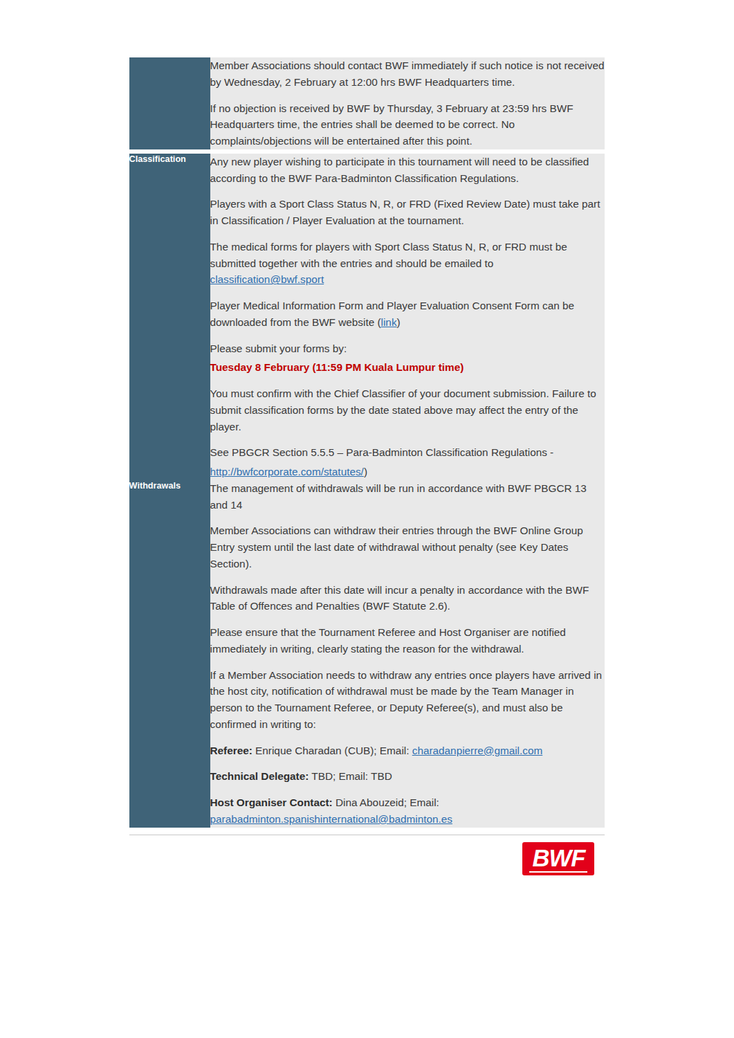| | Member Associations should contact BWF immediately if such notice is not received by Wednesday, 2 February at 12:00 hrs BWF Headquarters time. If no objection is received by BWF by Thursday, 3 February at 23:59 hrs BWF Headquarters time, the entries shall be deemed to be correct. No complaints/objections will be entertained after this point. |
| Classification | Any new player wishing to participate in this tournament will need to be classified according to the BWF Para-Badminton Classification Regulations. Players with a Sport Class Status N, R, or FRD (Fixed Review Date) must take part in Classification / Player Evaluation at the tournament. The medical forms for players with Sport Class Status N, R, or FRD must be submitted together with the entries and should be emailed to classification@bwf.sport Player Medical Information Form and Player Evaluation Consent Form can be downloaded from the BWF website ( link ) Please submit your forms by: Tuesday 8 February (11:59 PM Kuala Lumpur time) You must confirm with the Chief Classifier of your document submission. Failure to submit classification forms by the date stated above may affect the entry of the player. See PBGCR Section 5.5.5 – Para-Badminton Classification Regulations - http://bwfcorporate.com/statutes/ ) |
| Withdrawals | The management of withdrawals will be run in accordance with BWF PBGCR 13 and 14 Member Associations can withdraw their entries through the BWF Online Group Entry system until the last date of withdrawal without penalty (see Key Dates Section). Withdrawals made after this date will incur a penalty in accordance with the BWF Table of Offences and Penalties (BWF Statute 2.6). Please ensure that the Tournament Referee and Host Organiser are notified immediately in writing, clearly stating the reason for the withdrawal. If a Member Association needs to withdraw any entries once players have arrived in the host city, notification of withdrawal must be made by the Team Manager in person to the Tournament Referee, or Deputy Referee(s), and must also be confirmed in writing to: Referee: Enrique Charadan (CUB); Email: charadanpierre@gmail.com Technical Delegate: TBD; Email: TBD Host Organiser Contact: Dina Abouzeid; Email: parabadminton.spanishinternational@badminton.es |
BWF